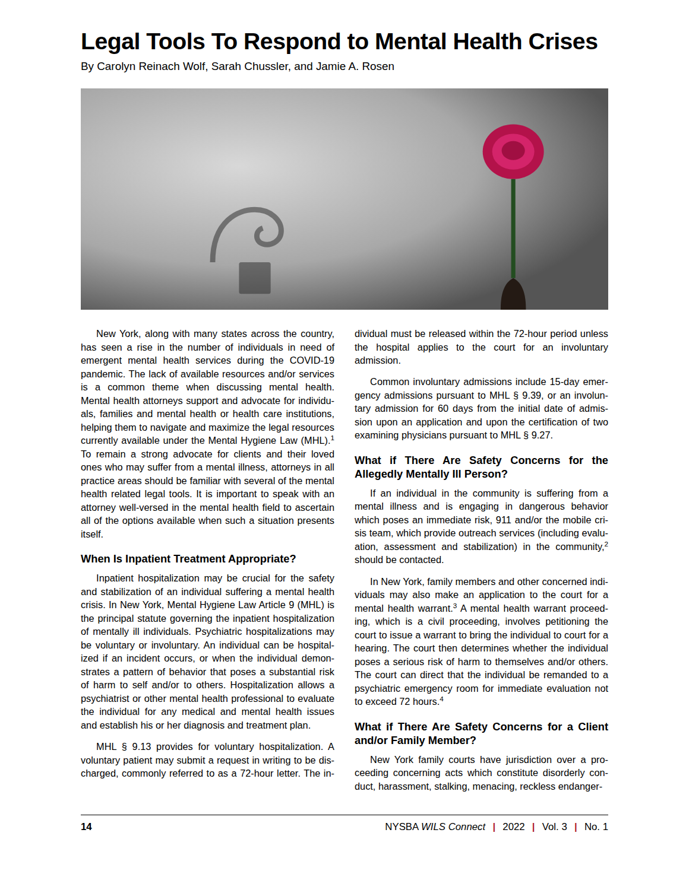Legal Tools To Respond to Mental Health Crises
By Carolyn Reinach Wolf, Sarah Chussler, and Jamie A. Rosen
New York, along with many states across the country, has seen a rise in the number of individuals in need of emergent mental health services during the COVID-19 pandemic. The lack of available resources and/or services is a common theme when discussing mental health. Mental health attorneys support and advocate for individuals, families and mental health or health care institutions, helping them to navigate and maximize the legal resources currently available under the Mental Hygiene Law (MHL).1 To remain a strong advocate for clients and their loved ones who may suffer from a mental illness, attorneys in all practice areas should be familiar with several of the mental health related legal tools. It is important to speak with an attorney well-versed in the mental health field to ascertain all of the options available when such a situation presents itself.
When Is Inpatient Treatment Appropriate?
Inpatient hospitalization may be crucial for the safety and stabilization of an individual suffering a mental health crisis. In New York, Mental Hygiene Law Article 9 (MHL) is the principal statute governing the inpatient hospitalization of mentally ill individuals. Psychiatric hospitalizations may be voluntary or involuntary. An individual can be hospitalized if an incident occurs, or when the individual demonstrates a pattern of behavior that poses a substantial risk of harm to self and/or to others. Hospitalization allows a psychiatrist or other mental health professional to evaluate the individual for any medical and mental health issues and establish his or her diagnosis and treatment plan.
MHL § 9.13 provides for voluntary hospitalization. A voluntary patient may submit a request in writing to be discharged, commonly referred to as a 72-hour letter. The individual must be released within the 72-hour period unless the hospital applies to the court for an involuntary admission.
Common involuntary admissions include 15-day emergency admissions pursuant to MHL § 9.39, or an involuntary admission for 60 days from the initial date of admission upon an application and upon the certification of two examining physicians pursuant to MHL § 9.27.
What if There Are Safety Concerns for the Allegedly Mentally Ill Person?
If an individual in the community is suffering from a mental illness and is engaging in dangerous behavior which poses an immediate risk, 911 and/or the mobile crisis team, which provide outreach services (including evaluation, assessment and stabilization) in the community,2 should be contacted.
In New York, family members and other concerned individuals may also make an application to the court for a mental health warrant.3 A mental health warrant proceeding, which is a civil proceeding, involves petitioning the court to issue a warrant to bring the individual to court for a hearing. The court then determines whether the individual poses a serious risk of harm to themselves and/or others. The court can direct that the individual be remanded to a psychiatric emergency room for immediate evaluation not to exceed 72 hours.4
What if There Are Safety Concerns for a Client and/or Family Member?
New York family courts have jurisdiction over a proceeding concerning acts which constitute disorderly conduct, harassment, stalking, menacing, reckless endanger-
14 NYSBA WILS Connect | 2022 | Vol. 3 | No. 1